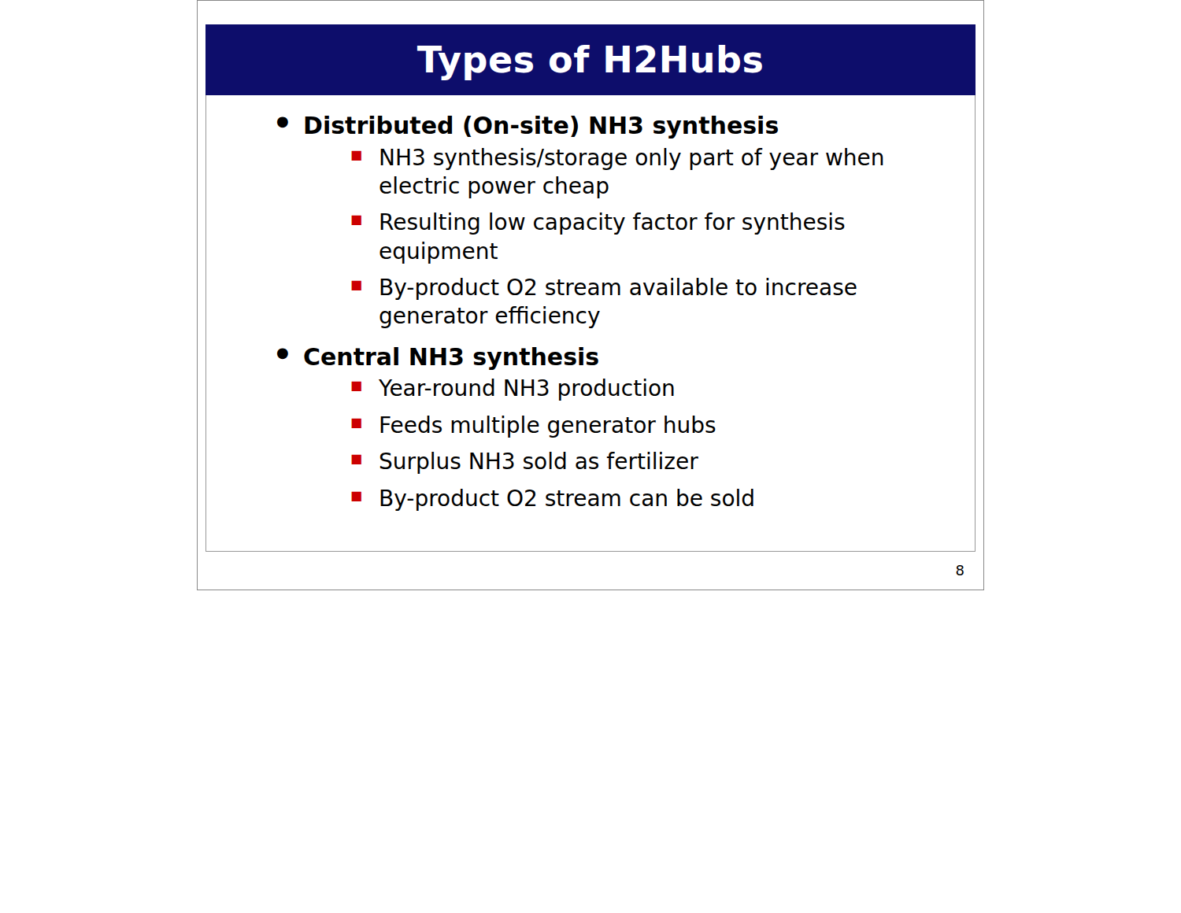Types of H2Hubs
Distributed (On-site) NH3 synthesis
NH3 synthesis/storage only part of year when electric power cheap
Resulting low capacity factor for synthesis equipment
By-product O2 stream available to increase generator efficiency
Central NH3 synthesis
Year-round NH3 production
Feeds multiple generator hubs
Surplus NH3 sold as fertilizer
By-product O2 stream can be sold
8